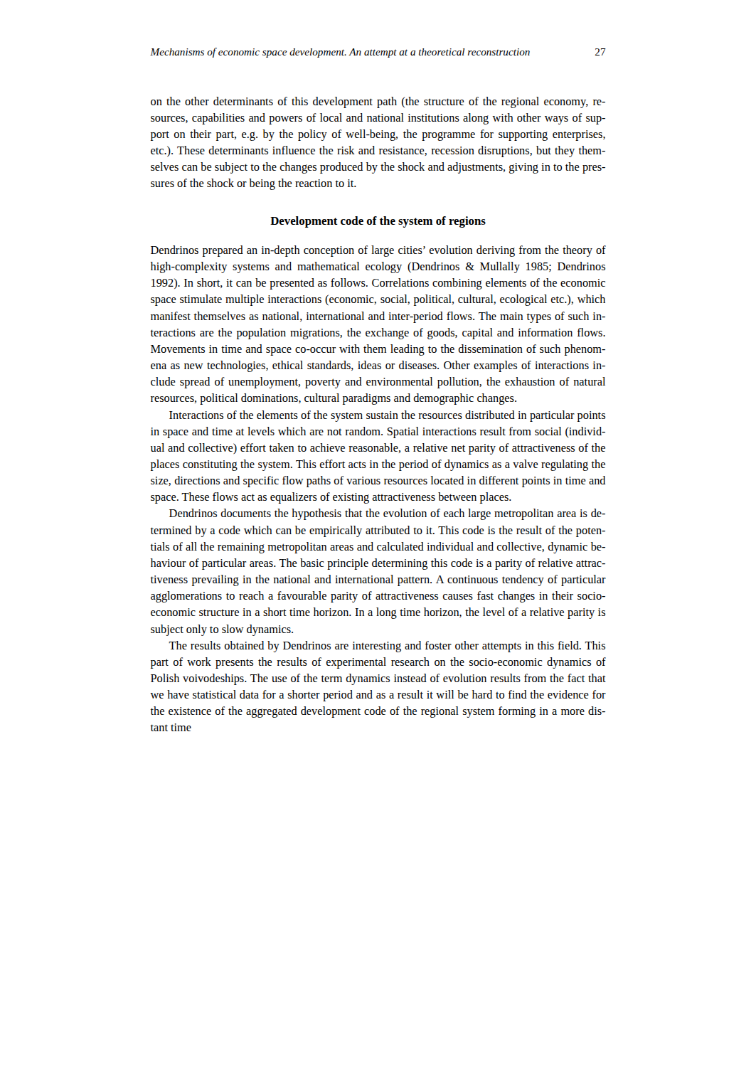Mechanisms of economic space development. An attempt at a theoretical reconstruction 27
on the other determinants of this development path (the structure of the regional economy, resources, capabilities and powers of local and national institutions along with other ways of support on their part, e.g. by the policy of well-being, the programme for supporting enterprises, etc.). These determinants influence the risk and resistance, recession disruptions, but they themselves can be subject to the changes produced by the shock and adjustments, giving in to the pressures of the shock or being the reaction to it.
Development code of the system of regions
Dendrinos prepared an in-depth conception of large cities’ evolution deriving from the theory of high-complexity systems and mathematical ecology (Dendrinos & Mullally 1985; Dendrinos 1992). In short, it can be presented as follows. Correlations combining elements of the economic space stimulate multiple interactions (economic, social, political, cultural, ecological etc.), which manifest themselves as national, international and inter-period flows. The main types of such interactions are the population migrations, the exchange of goods, capital and information flows. Movements in time and space co-occur with them leading to the dissemination of such phenomena as new technologies, ethical standards, ideas or diseases. Other examples of interactions include spread of unemployment, poverty and environmental pollution, the exhaustion of natural resources, political dominations, cultural paradigms and demographic changes.
Interactions of the elements of the system sustain the resources distributed in particular points in space and time at levels which are not random. Spatial interactions result from social (individual and collective) effort taken to achieve reasonable, a relative net parity of attractiveness of the places constituting the system. This effort acts in the period of dynamics as a valve regulating the size, directions and specific flow paths of various resources located in different points in time and space. These flows act as equalizers of existing attractiveness between places.
Dendrinos documents the hypothesis that the evolution of each large metropolitan area is determined by a code which can be empirically attributed to it. This code is the result of the potentials of all the remaining metropolitan areas and calculated individual and collective, dynamic behaviour of particular areas. The basic principle determining this code is a parity of relative attractiveness prevailing in the national and international pattern. A continuous tendency of particular agglomerations to reach a favourable parity of attractiveness causes fast changes in their socio-economic structure in a short time horizon. In a long time horizon, the level of a relative parity is subject only to slow dynamics.
The results obtained by Dendrinos are interesting and foster other attempts in this field. This part of work presents the results of experimental research on the socio-economic dynamics of Polish voivodeships. The use of the term dynamics instead of evolution results from the fact that we have statistical data for a shorter period and as a result it will be hard to find the evidence for the existence of the aggregated development code of the regional system forming in a more distant time